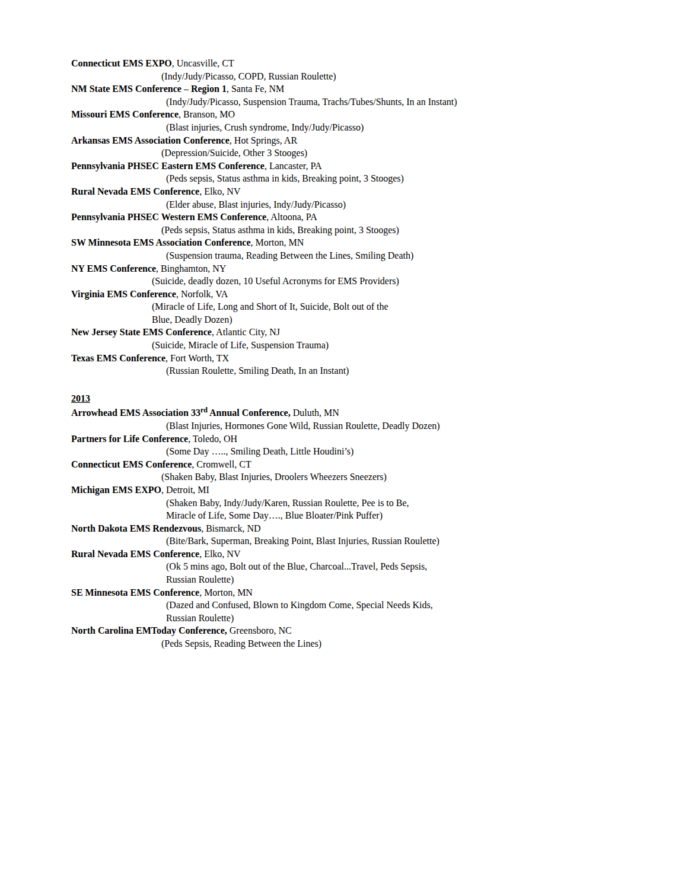Connecticut EMS EXPO, Uncasville, CT (Indy/Judy/Picasso, COPD, Russian Roulette)
NM State EMS Conference – Region 1, Santa Fe, NM (Indy/Judy/Picasso, Suspension Trauma, Trachs/Tubes/Shunts, In an Instant)
Missouri EMS Conference, Branson, MO (Blast injuries, Crush syndrome, Indy/Judy/Picasso)
Arkansas EMS Association Conference, Hot Springs, AR (Depression/Suicide, Other 3 Stooges)
Pennsylvania PHSEC Eastern EMS Conference, Lancaster, PA (Peds sepsis, Status asthma in kids, Breaking point, 3 Stooges)
Rural Nevada EMS Conference, Elko, NV (Elder abuse, Blast injuries, Indy/Judy/Picasso)
Pennsylvania PHSEC Western EMS Conference, Altoona, PA (Peds sepsis, Status asthma in kids, Breaking point, 3 Stooges)
SW Minnesota EMS Association Conference, Morton, MN (Suspension trauma, Reading Between the Lines, Smiling Death)
NY EMS Conference, Binghamton, NY (Suicide, deadly dozen, 10 Useful Acronyms for EMS Providers)
Virginia EMS Conference, Norfolk, VA (Miracle of Life, Long and Short of It, Suicide, Bolt out of the
Blue, Deadly Dozen)
New Jersey State EMS Conference, Atlantic City, NJ (Suicide, Miracle of Life, Suspension Trauma)
Texas EMS Conference, Fort Worth, TX (Russian Roulette, Smiling Death, In an Instant)
2013
Arrowhead EMS Association 33rd Annual Conference, Duluth, MN (Blast Injuries, Hormones Gone Wild, Russian Roulette, Deadly Dozen)
Partners for Life Conference, Toledo, OH (Some Day ….., Smiling Death, Little Houdini’s)
Connecticut EMS Conference, Cromwell, CT (Shaken Baby, Blast Injuries, Droolers Wheezers Sneezers)
Michigan EMS EXPO, Detroit, MI (Shaken Baby, Indy/Judy/Karen, Russian Roulette, Pee is to Be,
Miracle of Life, Some Day…., Blue Bloater/Pink Puffer)
North Dakota EMS Rendezvous, Bismarck, ND (Bite/Bark, Superman, Breaking Point, Blast Injuries, Russian Roulette)
Rural Nevada EMS Conference, Elko, NV (Ok 5 mins ago, Bolt out of the Blue, Charcoal...Travel, Peds Sepsis,
Russian Roulette)
SE Minnesota EMS Conference, Morton, MN (Dazed and Confused, Blown to Kingdom Come, Special Needs Kids,
Russian Roulette)
North Carolina EMToday Conference, Greensboro, NC (Peds Sepsis, Reading Between the Lines)